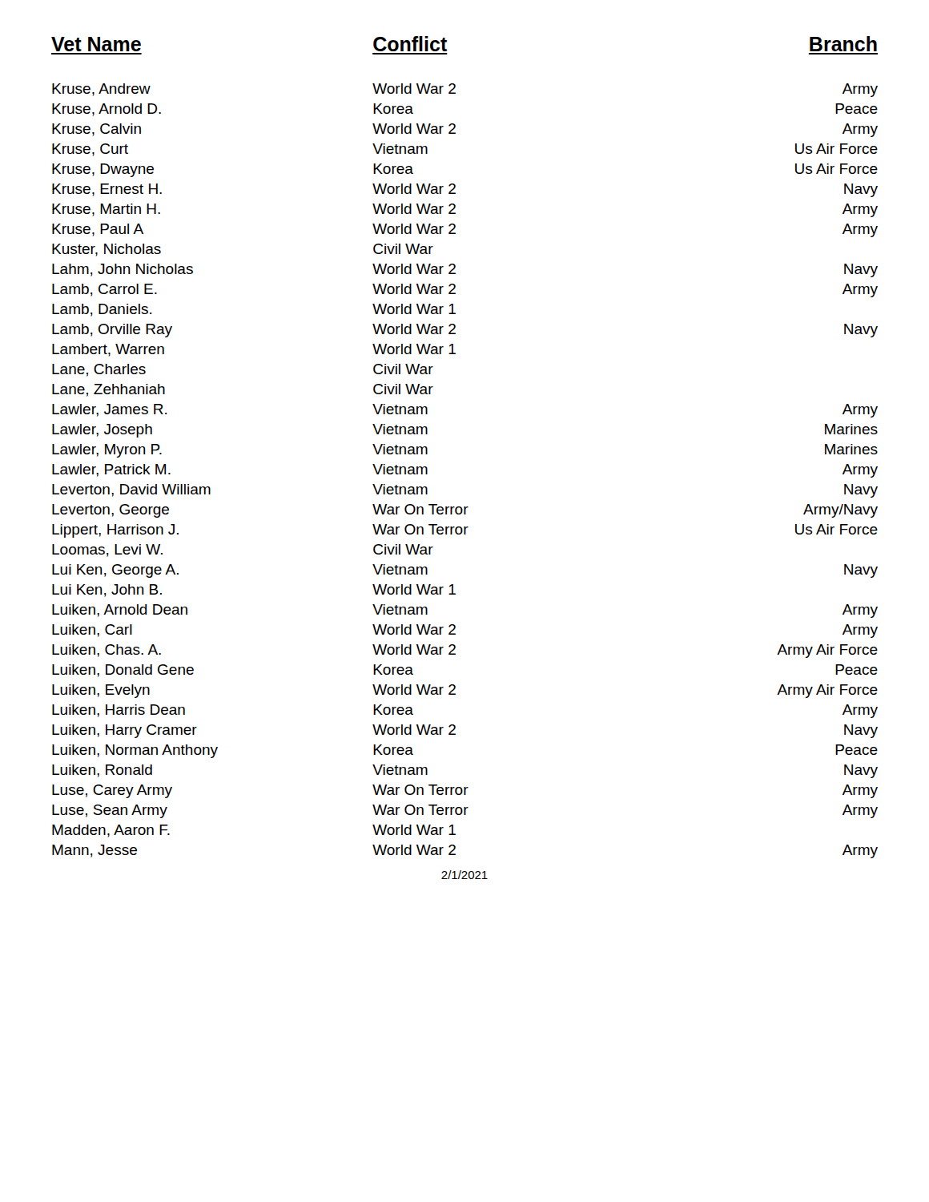| Vet Name | Conflict | Branch |
| --- | --- | --- |
| Kruse, Andrew | World War 2 | Army |
| Kruse, Arnold D. | Korea | Peace |
| Kruse, Calvin | World War 2 | Army |
| Kruse, Curt | Vietnam | Us Air Force |
| Kruse, Dwayne | Korea | Us Air Force |
| Kruse, Ernest H. | World War 2 | Navy |
| Kruse, Martin H. | World War 2 | Army |
| Kruse, Paul A | World War 2 | Army |
| Kuster, Nicholas | Civil War | |
| Lahm, John Nicholas | World War 2 | Navy |
| Lamb, Carrol E. | World War 2 | Army |
| Lamb, Daniels. | World War 1 | |
| Lamb, Orville Ray | World War 2 | Navy |
| Lambert, Warren | World War 1 | |
| Lane, Charles | Civil War | |
| Lane, Zehhaniah | Civil War | |
| Lawler, James R. | Vietnam | Army |
| Lawler, Joseph | Vietnam | Marines |
| Lawler, Myron P. | Vietnam | Marines |
| Lawler, Patrick M. | Vietnam | Army |
| Leverton, David William | Vietnam | Navy |
| Leverton, George | War On Terror | Army/Navy |
| Lippert, Harrison J. | War On Terror | Us Air Force |
| Loomas, Levi W. | Civil War | |
| Lui Ken, George A. | Vietnam | Navy |
| Lui Ken, John B. | World War 1 | |
| Luiken, Arnold Dean | Vietnam | Army |
| Luiken, Carl | World War 2 | Army |
| Luiken, Chas. A. | World War 2 | Army Air Force |
| Luiken, Donald Gene | Korea | Peace |
| Luiken, Evelyn | World War 2 | Army Air Force |
| Luiken, Harris Dean | Korea | Army |
| Luiken, Harry Cramer | World War 2 | Navy |
| Luiken, Norman Anthony | Korea | Peace |
| Luiken, Ronald | Vietnam | Navy |
| Luse, Carey Army | War On Terror | Army |
| Luse, Sean Army | War On Terror | Army |
| Madden, Aaron F. | World War 1 | |
| Mann, Jesse | World War 2 | Army |
2/1/2021